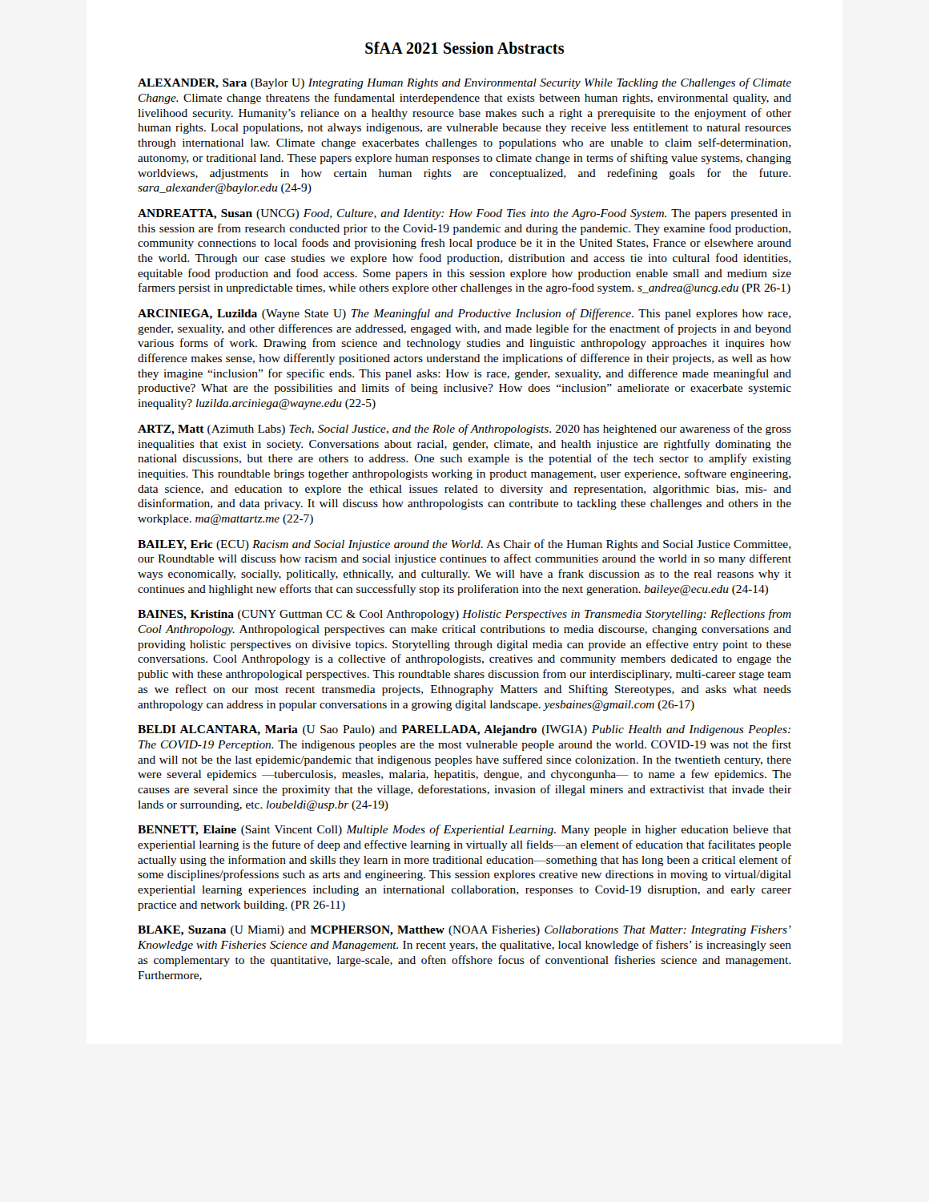SfAA 2021 Session Abstracts
ALEXANDER, Sara (Baylor U) Integrating Human Rights and Environmental Security While Tackling the Challenges of Climate Change. Climate change threatens the fundamental interdependence that exists between human rights, environmental quality, and livelihood security. Humanity’s reliance on a healthy resource base makes such a right a prerequisite to the enjoyment of other human rights. Local populations, not always indigenous, are vulnerable because they receive less entitlement to natural resources through international law. Climate change exacerbates challenges to populations who are unable to claim self-determination, autonomy, or traditional land. These papers explore human responses to climate change in terms of shifting value systems, changing worldviews, adjustments in how certain human rights are conceptualized, and redefining goals for the future. sara_alexander@baylor.edu (24-9)
ANDREATTA, Susan (UNCG) Food, Culture, and Identity: How Food Ties into the Agro-Food System. The papers presented in this session are from research conducted prior to the Covid-19 pandemic and during the pandemic. They examine food production, community connections to local foods and provisioning fresh local produce be it in the United States, France or elsewhere around the world. Through our case studies we explore how food production, distribution and access tie into cultural food identities, equitable food production and food access. Some papers in this session explore how production enable small and medium size farmers persist in unpredictable times, while others explore other challenges in the agro-food system. s_andrea@uncg.edu (PR 26-1)
ARCINIEGA, Luzilda (Wayne State U) The Meaningful and Productive Inclusion of Difference. This panel explores how race, gender, sexuality, and other differences are addressed, engaged with, and made legible for the enactment of projects in and beyond various forms of work. Drawing from science and technology studies and linguistic anthropology approaches it inquires how difference makes sense, how differently positioned actors understand the implications of difference in their projects, as well as how they imagine “inclusion” for specific ends. This panel asks: How is race, gender, sexuality, and difference made meaningful and productive? What are the possibilities and limits of being inclusive? How does “inclusion” ameliorate or exacerbate systemic inequality? luzilda.arciniega@wayne.edu (22-5)
ARTZ, Matt (Azimuth Labs) Tech, Social Justice, and the Role of Anthropologists. 2020 has heightened our awareness of the gross inequalities that exist in society. Conversations about racial, gender, climate, and health injustice are rightfully dominating the national discussions, but there are others to address. One such example is the potential of the tech sector to amplify existing inequities. This roundtable brings together anthropologists working in product management, user experience, software engineering, data science, and education to explore the ethical issues related to diversity and representation, algorithmic bias, mis- and disinformation, and data privacy. It will discuss how anthropologists can contribute to tackling these challenges and others in the workplace. ma@mattartz.me (22-7)
BAILEY, Eric (ECU) Racism and Social Injustice around the World. As Chair of the Human Rights and Social Justice Committee, our Roundtable will discuss how racism and social injustice continues to affect communities around the world in so many different ways economically, socially, politically, ethnically, and culturally. We will have a frank discussion as to the real reasons why it continues and highlight new efforts that can successfully stop its proliferation into the next generation. baileye@ecu.edu (24-14)
BAINES, Kristina (CUNY Guttman CC & Cool Anthropology) Holistic Perspectives in Transmedia Storytelling: Reflections from Cool Anthropology. Anthropological perspectives can make critical contributions to media discourse, changing conversations and providing holistic perspectives on divisive topics. Storytelling through digital media can provide an effective entry point to these conversations. Cool Anthropology is a collective of anthropologists, creatives and community members dedicated to engage the public with these anthropological perspectives. This roundtable shares discussion from our interdisciplinary, multi-career stage team as we reflect on our most recent transmedia projects, Ethnography Matters and Shifting Stereotypes, and asks what needs anthropology can address in popular conversations in a growing digital landscape. yesbaines@gmail.com (26-17)
BELDI ALCANTARA, Maria (U Sao Paulo) and PARELLADA, Alejandro (IWGIA) Public Health and Indigenous Peoples: The COVID-19 Perception. The indigenous peoples are the most vulnerable people around the world. COVID-19 was not the first and will not be the last epidemic/pandemic that indigenous peoples have suffered since colonization. In the twentieth century, there were several epidemics —tuberculosis, measles, malaria, hepatitis, dengue, and chycongunha— to name a few epidemics. The causes are several since the proximity that the village, deforestations, invasion of illegal miners and extractivist that invade their lands or surrounding, etc. loubeldi@usp.br (24-19)
BENNETT, Elaine (Saint Vincent Coll) Multiple Modes of Experiential Learning. Many people in higher education believe that experiential learning is the future of deep and effective learning in virtually all fields—an element of education that facilitates people actually using the information and skills they learn in more traditional education—something that has long been a critical element of some disciplines/professions such as arts and engineering. This session explores creative new directions in moving to virtual/digital experiential learning experiences including an international collaboration, responses to Covid-19 disruption, and early career practice and network building. (PR 26-11)
BLAKE, Suzana (U Miami) and MCPHERSON, Matthew (NOAA Fisheries) Collaborations That Matter: Integrating Fishers’ Knowledge with Fisheries Science and Management. In recent years, the qualitative, local knowledge of fishers’ is increasingly seen as complementary to the quantitative, large-scale, and often offshore focus of conventional fisheries science and management. Furthermore,